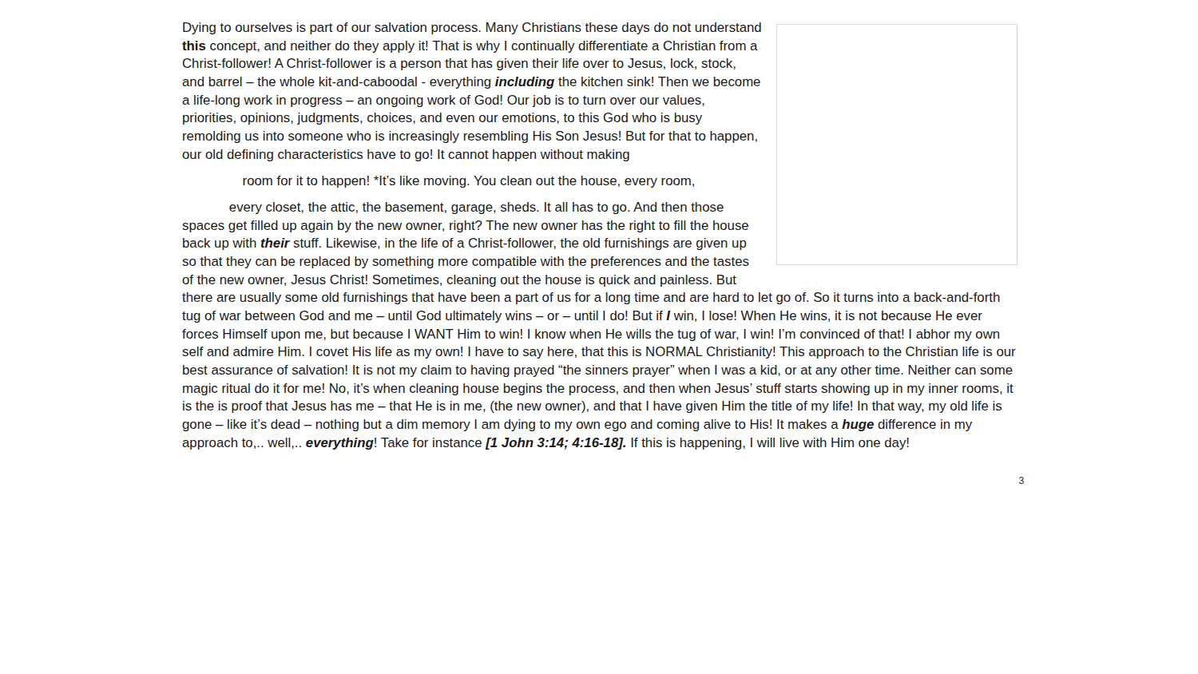Dying to ourselves is part of our salvation process. Many Christians these days do not understand this concept, and neither do they apply it! That is why I continually differentiate a Christian from a Christ-follower! A Christ-follower is a person that has given their life over to Jesus, lock, stock, and barrel – the whole kit-and-caboodal - everything including the kitchen sink! Then we become a life-long work in progress – an ongoing work of God! Our job is to turn over our values, priorities, opinions, judgments, choices, and even our emotions, to this God who is busy remolding us into someone who is increasingly resembling His Son Jesus! But for that to happen, our old defining characteristics have to go! It cannot happen without making
room for it to happen! *It’s like moving. You clean out the house, every room,
every closet, the attic, the basement, garage, sheds. It all has to go. And then those spaces get filled up again by the new owner, right? The new owner has the right to fill the house back up with their stuff. Likewise, in the life of a Christ-follower, the old furnishings are given up so that they can be replaced by something more compatible with the preferences and the tastes of the new owner, Jesus Christ! Sometimes, cleaning out the house is quick and painless. But there are usually some old furnishings that have been a part of us for a long time and are hard to let go of. So it turns into a back-and-forth tug of war between God and me – until God ultimately wins – or – until I do! But if I win, I lose! When He wins, it is not because He ever forces Himself upon me, but because I WANT Him to win! I know when He wills the tug of war, I win! I’m convinced of that! I abhor my own self and admire Him. I covet His life as my own! I have to say here, that this is NORMAL Christianity! This approach to the Christian life is our best assurance of salvation! It is not my claim to having prayed “the sinners prayer” when I was a kid, or at any other time. Neither can some magic ritual do it for me! No, it’s when cleaning house begins the process, and then when Jesus’ stuff starts showing up in my inner rooms, it is the is proof that Jesus has me – that He is in me, (the new owner), and that I have given Him the title of my life! In that way, my old life is gone – like it’s dead – nothing but a dim memory I am dying to my own ego and coming alive to His! It makes a huge difference in my approach to,.. well,.. everything! Take for instance [1 John 3:14; 4:16-18]. If this is happening, I will live with Him one day!
3